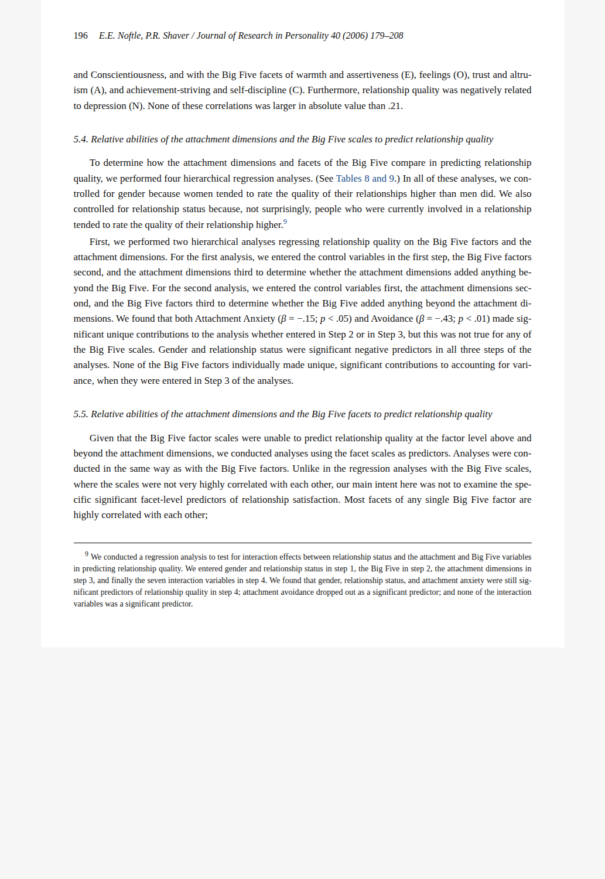196 E.E. Noftle, P.R. Shaver / Journal of Research in Personality 40 (2006) 179–208
and Conscientiousness, and with the Big Five facets of warmth and assertiveness (E), feelings (O), trust and altruism (A), and achievement-striving and self-discipline (C). Furthermore, relationship quality was negatively related to depression (N). None of these correlations was larger in absolute value than .21.
5.4. Relative abilities of the attachment dimensions and the Big Five scales to predict relationship quality
To determine how the attachment dimensions and facets of the Big Five compare in predicting relationship quality, we performed four hierarchical regression analyses. (See Tables 8 and 9.) In all of these analyses, we controlled for gender because women tended to rate the quality of their relationships higher than men did. We also controlled for relationship status because, not surprisingly, people who were currently involved in a relationship tended to rate the quality of their relationship higher.9
First, we performed two hierarchical analyses regressing relationship quality on the Big Five factors and the attachment dimensions. For the first analysis, we entered the control variables in the first step, the Big Five factors second, and the attachment dimensions third to determine whether the attachment dimensions added anything beyond the Big Five. For the second analysis, we entered the control variables first, the attachment dimensions second, and the Big Five factors third to determine whether the Big Five added anything beyond the attachment dimensions. We found that both Attachment Anxiety (β = −.15; p < .05) and Avoidance (β = −.43; p < .01) made significant unique contributions to the analysis whether entered in Step 2 or in Step 3, but this was not true for any of the Big Five scales. Gender and relationship status were significant negative predictors in all three steps of the analyses. None of the Big Five factors individually made unique, significant contributions to accounting for variance, when they were entered in Step 3 of the analyses.
5.5. Relative abilities of the attachment dimensions and the Big Five facets to predict relationship quality
Given that the Big Five factor scales were unable to predict relationship quality at the factor level above and beyond the attachment dimensions, we conducted analyses using the facet scales as predictors. Analyses were conducted in the same way as with the Big Five factors. Unlike in the regression analyses with the Big Five scales, where the scales were not very highly correlated with each other, our main intent here was not to examine the specific significant facet-level predictors of relationship satisfaction. Most facets of any single Big Five factor are highly correlated with each other;
9 We conducted a regression analysis to test for interaction effects between relationship status and the attachment and Big Five variables in predicting relationship quality. We entered gender and relationship status in step 1, the Big Five in step 2, the attachment dimensions in step 3, and finally the seven interaction variables in step 4. We found that gender, relationship status, and attachment anxiety were still significant predictors of relationship quality in step 4; attachment avoidance dropped out as a significant predictor; and none of the interaction variables was a significant predictor.